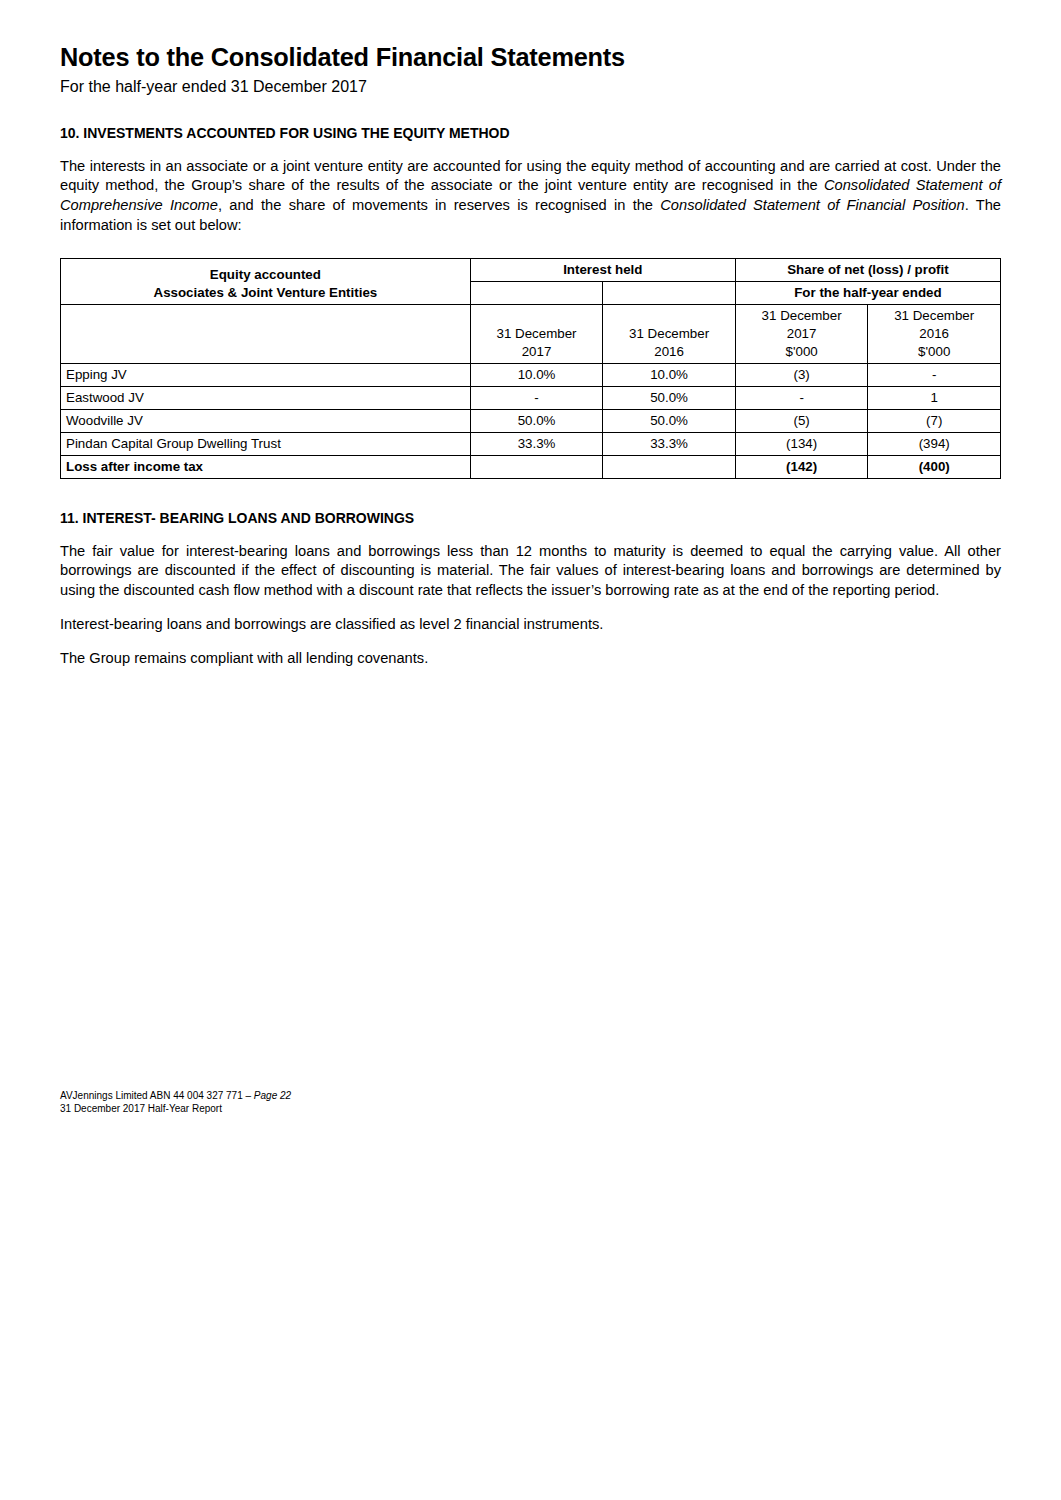Notes to the Consolidated Financial Statements
For the half-year ended 31 December 2017
10. INVESTMENTS ACCOUNTED FOR USING THE EQUITY METHOD
The interests in an associate or a joint venture entity are accounted for using the equity method of accounting and are carried at cost. Under the equity method, the Group’s share of the results of the associate or the joint venture entity are recognised in the Consolidated Statement of Comprehensive Income, and the share of movements in reserves is recognised in the Consolidated Statement of Financial Position. The information is set out below:
| Equity accounted Associates & Joint Venture Entities | Interest held | Share of net (loss) / profit |
| --- | --- | --- |
| | | For the half-year ended |
| | 31 December 2017 | 31 December 2016 | 31 December 2017 $'000 | 31 December 2016 $'000 |
| Epping JV | 10.0% | 10.0% | (3) | - |
| Eastwood JV | - | 50.0% | - | 1 |
| Woodville JV | 50.0% | 50.0% | (5) | (7) |
| Pindan Capital Group Dwelling Trust | 33.3% | 33.3% | (134) | (394) |
| Loss after income tax | | | (142) | (400) |
11. INTEREST- BEARING LOANS AND BORROWINGS
The fair value for interest-bearing loans and borrowings less than 12 months to maturity is deemed to equal the carrying value. All other borrowings are discounted if the effect of discounting is material. The fair values of interest-bearing loans and borrowings are determined by using the discounted cash flow method with a discount rate that reflects the issuer’s borrowing rate as at the end of the reporting period.
Interest-bearing loans and borrowings are classified as level 2 financial instruments.
The Group remains compliant with all lending covenants.
AVJennings Limited ABN 44 004 327 771 – Page 22
31 December 2017 Half-Year Report